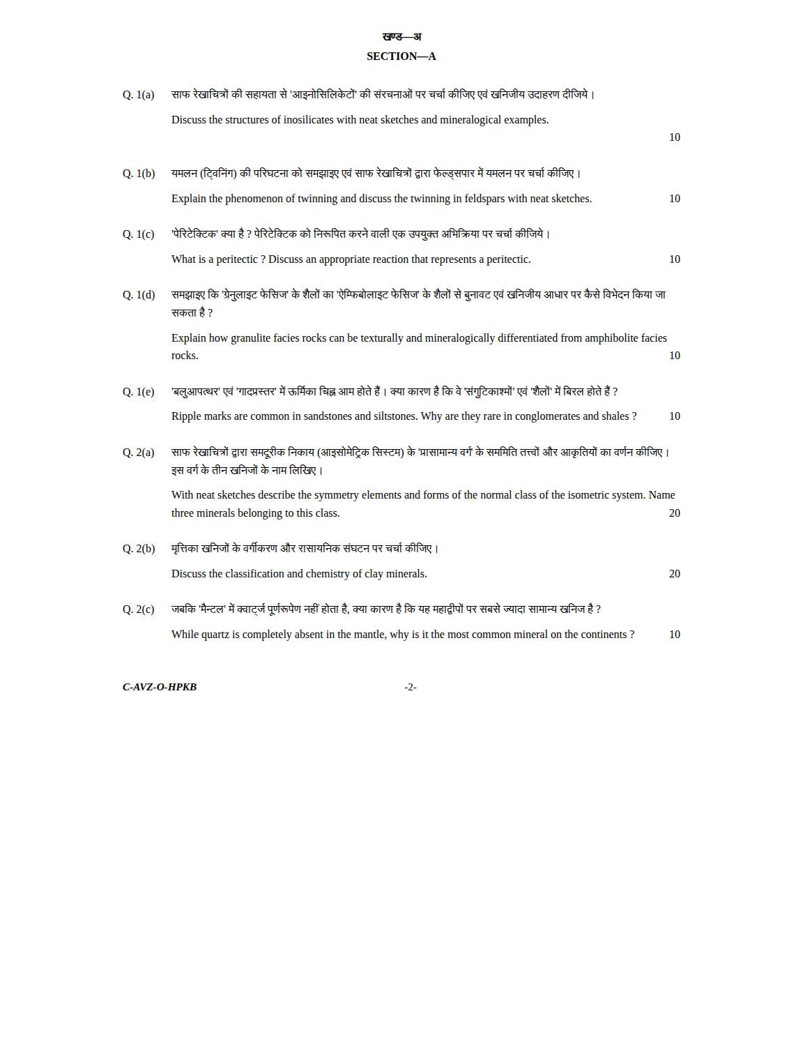खण्ड—अ SECTION—A
Q. 1(a)
साफ रेखाचित्रों की सहायता से 'आइनोसिलिकेटों' की संरचनाओं पर चर्चा कीजिए एवं खनिजीय उदाहरण दीजिये।
Discuss the structures of inosilicates with neat sketches and mineralogical examples.
10
Q. 1(b)
यमलन (ट्विनिंग) की परिघटना को समझाइए एवं साफ रेखाचित्रों द्वारा फेल्ड्सपार में यमलन पर चर्चा कीजिए।
Explain the phenomenon of twinning and discuss the twinning in feldspars with neat sketches. 10
Q. 1(c)
'पेरिटेक्टिक' क्या है ? पेरिटेक्टिक को निरूपित करने वाली एक उपयुक्त अभिक्रिया पर चर्चा कीजिये।
What is a peritectic ? Discuss an appropriate reaction that represents a peritectic. 10
Q. 1(d)
समझाइए कि 'ग्रेनुलाइट फेसिज' के शैलों का 'ऐम्फिबोलाइट फेसिज' के शैलों से बुनावट एवं खनिजीय आधार पर कैसे विभेदन किया जा सकता है ?
Explain how granulite facies rocks can be texturally and mineralogically differentiated from amphibolite facies rocks. 10
Q. 1(e)
'बलुआपत्थर' एवं 'गादप्रस्तर' में ऊर्मिका चिह्न आम होते हैं। क्या कारण है कि वे 'संगुटिकाश्मों' एवं 'शैलों' में बिरल होते हैं ?
Ripple marks are common in sandstones and siltstones. Why are they rare in conglomerates and shales ? 10
Q. 2(a)
साफ रेखाचित्रों द्वारा समदूरीक निकाय (आइसोमेट्रिक सिस्टम) के 'प्रासामान्य वर्ग' के सममिति तत्त्वों और आकृतियों का वर्णन कीजिए। इस वर्ग के तीन खनिजों के नाम लिखिए।
With neat sketches describe the symmetry elements and forms of the normal class of the isometric system. Name three minerals belonging to this class. 20
Q. 2(b)
मृत्तिका खनिजों के वर्गीकरण और रासायनिक संघटन पर चर्चा कीजिए।
Discuss the classification and chemistry of clay minerals. 20
Q. 2(c)
जबकि 'मैन्टल' में क्वार्ट्ज पूर्णरूपेण नहीं होता है, क्या कारण है कि यह महाद्वीपों पर सबसे ज्यादा सामान्य खनिज है ?
While quartz is completely absent in the mantle, why is it the most common mineral on the continents ? 10
C-AVZ-O-HPKB -2-